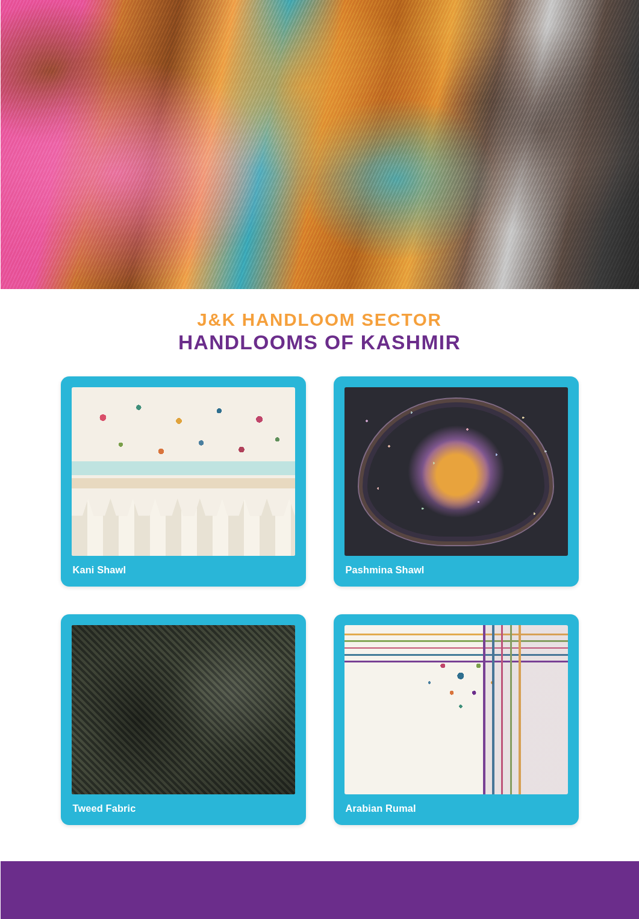J&K Handloom Sector
Handlooms of Kashmir
Kani Shawl
Pashmina Shawl
Tweed Fabric
Arabian Rumal